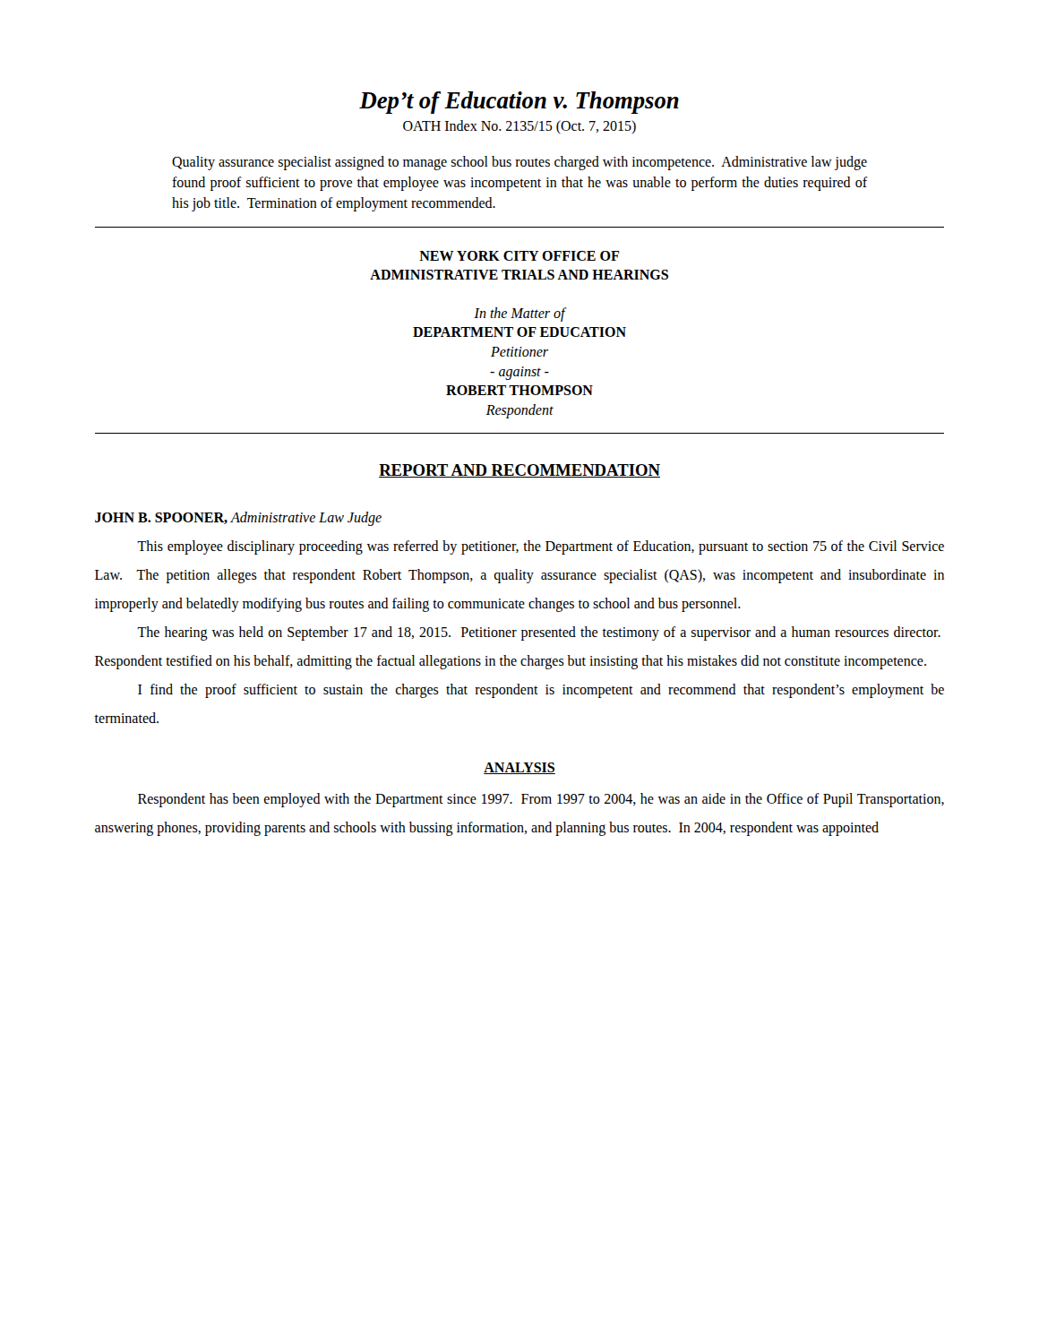Dep’t of Education v. Thompson
OATH Index No. 2135/15 (Oct. 7, 2015)
Quality assurance specialist assigned to manage school bus routes charged with incompetence. Administrative law judge found proof sufficient to prove that employee was incompetent in that he was unable to perform the duties required of his job title. Termination of employment recommended.
NEW YORK CITY OFFICE OF
ADMINISTRATIVE TRIALS AND HEARINGS
In the Matter of
DEPARTMENT OF EDUCATION
Petitioner
- against -
ROBERT THOMPSON
Respondent
REPORT AND RECOMMENDATION
JOHN B. SPOONER, Administrative Law Judge
This employee disciplinary proceeding was referred by petitioner, the Department of Education, pursuant to section 75 of the Civil Service Law. The petition alleges that respondent Robert Thompson, a quality assurance specialist (QAS), was incompetent and insubordinate in improperly and belatedly modifying bus routes and failing to communicate changes to school and bus personnel.
The hearing was held on September 17 and 18, 2015. Petitioner presented the testimony of a supervisor and a human resources director. Respondent testified on his behalf, admitting the factual allegations in the charges but insisting that his mistakes did not constitute incompetence.
I find the proof sufficient to sustain the charges that respondent is incompetent and recommend that respondent’s employment be terminated.
ANALYSIS
Respondent has been employed with the Department since 1997. From 1997 to 2004, he was an aide in the Office of Pupil Transportation, answering phones, providing parents and schools with bussing information, and planning bus routes. In 2004, respondent was appointed